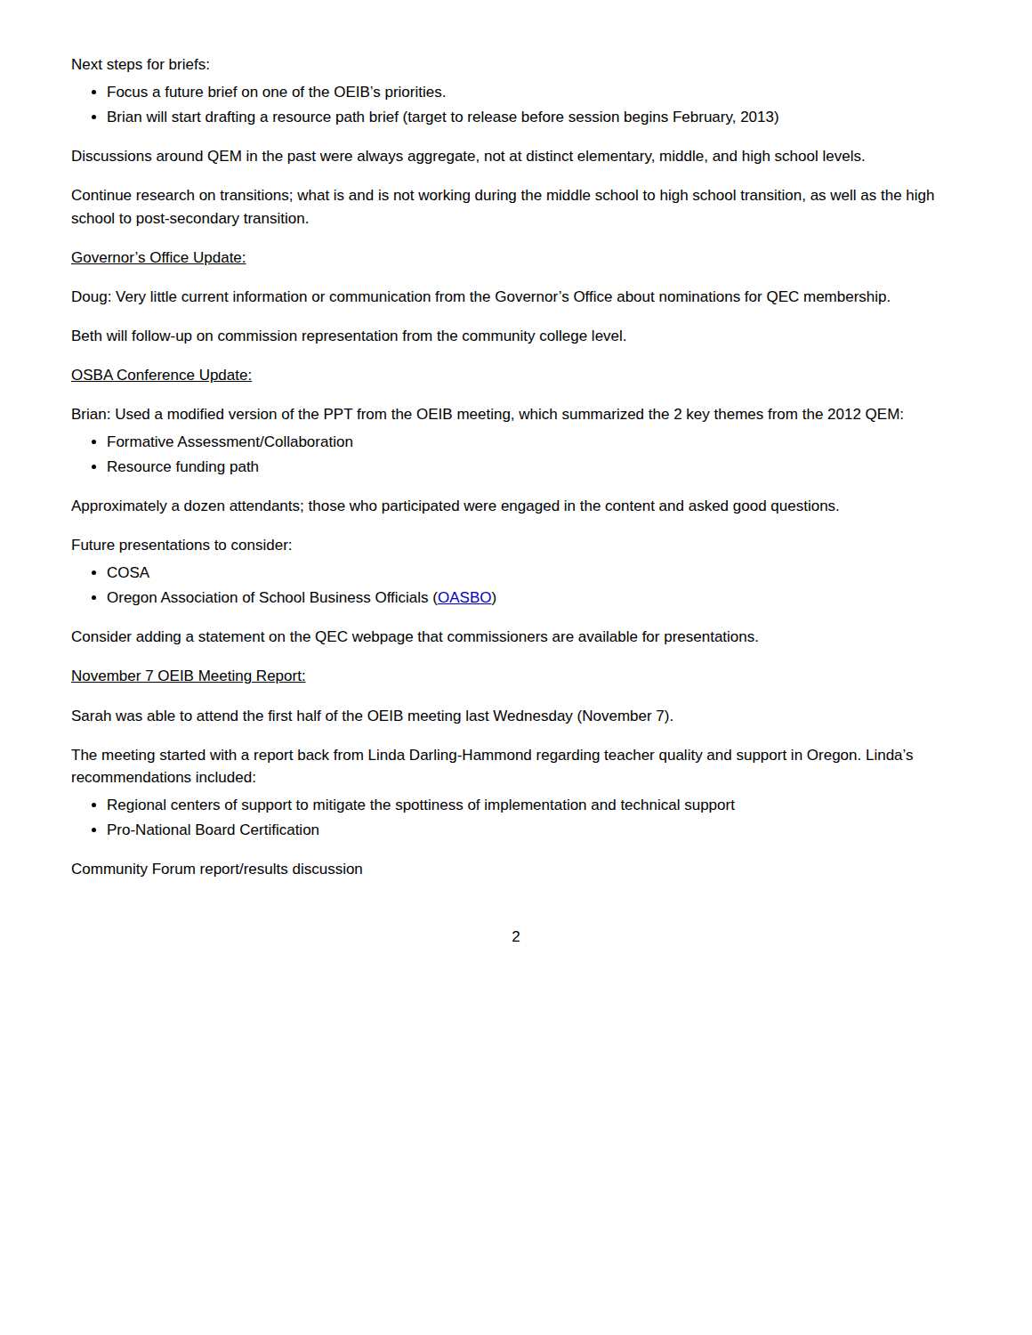Next steps for briefs:
Focus a future brief on one of the OEIB’s priorities.
Brian will start drafting a resource path brief (target to release before session begins February, 2013)
Discussions around QEM in the past were always aggregate, not at distinct elementary, middle, and high school levels.
Continue research on transitions; what is and is not working during the middle school to high school transition, as well as the high school to post-secondary transition.
Governor’s Office Update:
Doug: Very little current information or communication from the Governor’s Office about nominations for QEC membership.
Beth will follow-up on commission representation from the community college level.
OSBA Conference Update:
Brian: Used a modified version of the PPT from the OEIB meeting, which summarized the 2 key themes from the 2012 QEM:
Formative Assessment/Collaboration
Resource funding path
Approximately a dozen attendants; those who participated were engaged in the content and asked good questions.
Future presentations to consider:
COSA
Oregon Association of School Business Officials (OASBO)
Consider adding a statement on the QEC webpage that commissioners are available for presentations.
November 7 OEIB Meeting Report:
Sarah was able to attend the first half of the OEIB meeting last Wednesday (November 7).
The meeting started with a report back from Linda Darling-Hammond regarding teacher quality and support in Oregon. Linda’s recommendations included:
Regional centers of support to mitigate the spottiness of implementation and technical support
Pro-National Board Certification
Community Forum report/results discussion
2